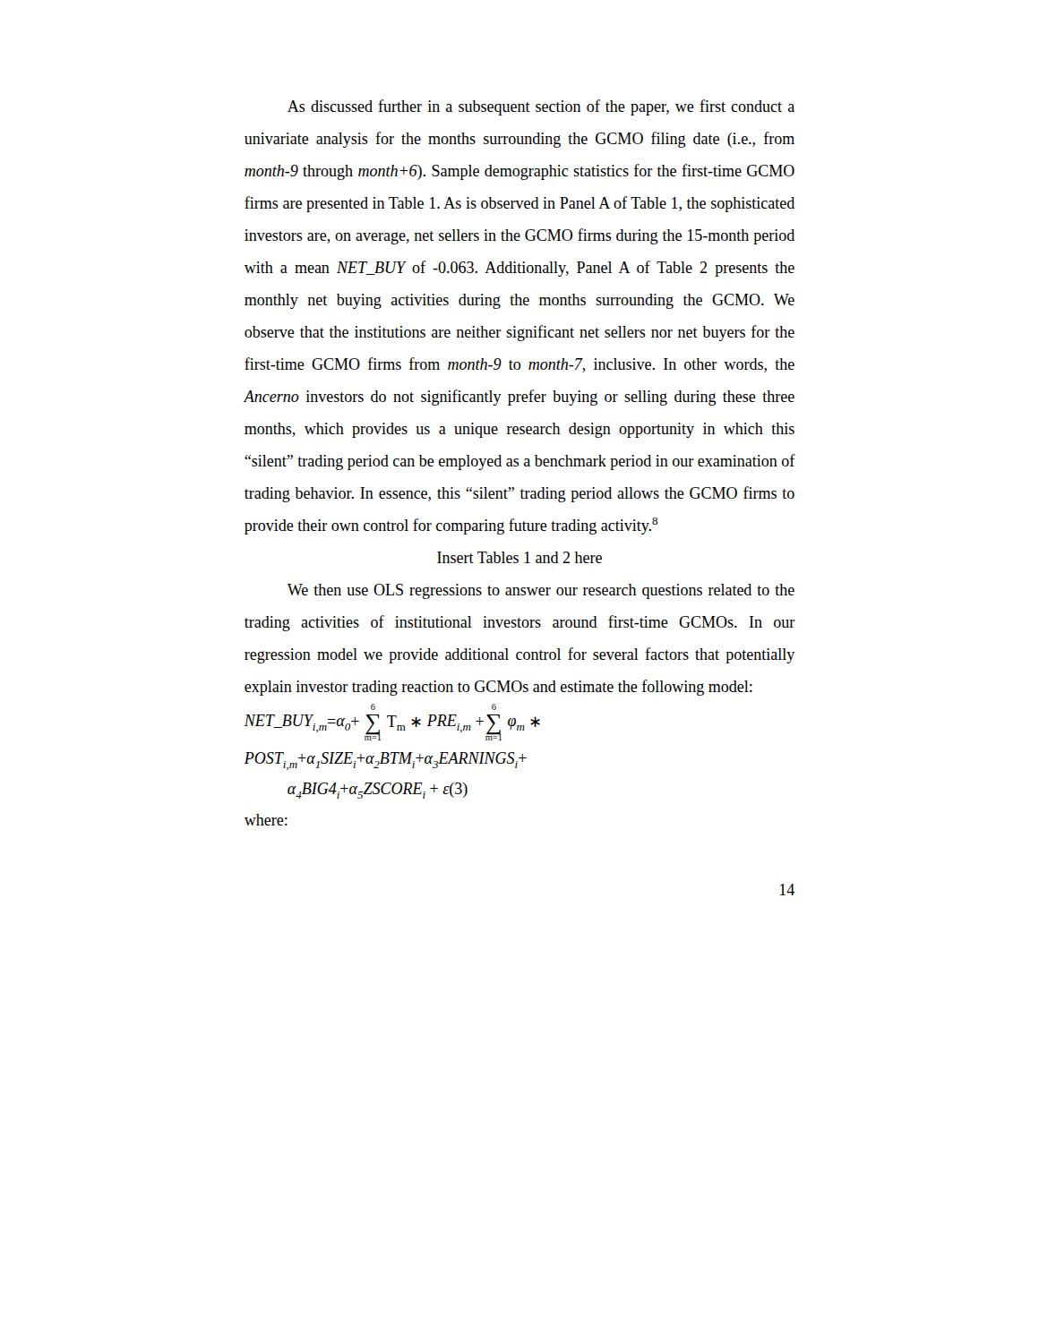As discussed further in a subsequent section of the paper, we first conduct a univariate analysis for the months surrounding the GCMO filing date (i.e., from month-9 through month+6). Sample demographic statistics for the first-time GCMO firms are presented in Table 1. As is observed in Panel A of Table 1, the sophisticated investors are, on average, net sellers in the GCMO firms during the 15-month period with a mean NET_BUY of -0.063. Additionally, Panel A of Table 2 presents the monthly net buying activities during the months surrounding the GCMO. We observe that the institutions are neither significant net sellers nor net buyers for the first-time GCMO firms from month-9 to month-7, inclusive. In other words, the Ancerno investors do not significantly prefer buying or selling during these three months, which provides us a unique research design opportunity in which this “silent” trading period can be employed as a benchmark period in our examination of trading behavior. In essence, this “silent” trading period allows the GCMO firms to provide their own control for comparing future trading activity.8
Insert Tables 1 and 2 here
We then use OLS regressions to answer our research questions related to the trading activities of institutional investors around first-time GCMOs. In our regression model we provide additional control for several factors that potentially explain investor trading reaction to GCMOs and estimate the following model:
NET_BUYi,m=α0+ 6∑m=1 Tm ∗ PREi,m +6∑m=1 φm ∗ POSTi,m+α1 SIZEi+α2 BTMi+α3 EARNINGSi+
α4 BIG4i+α5 ZSCOREi + ε(3)
where:
14